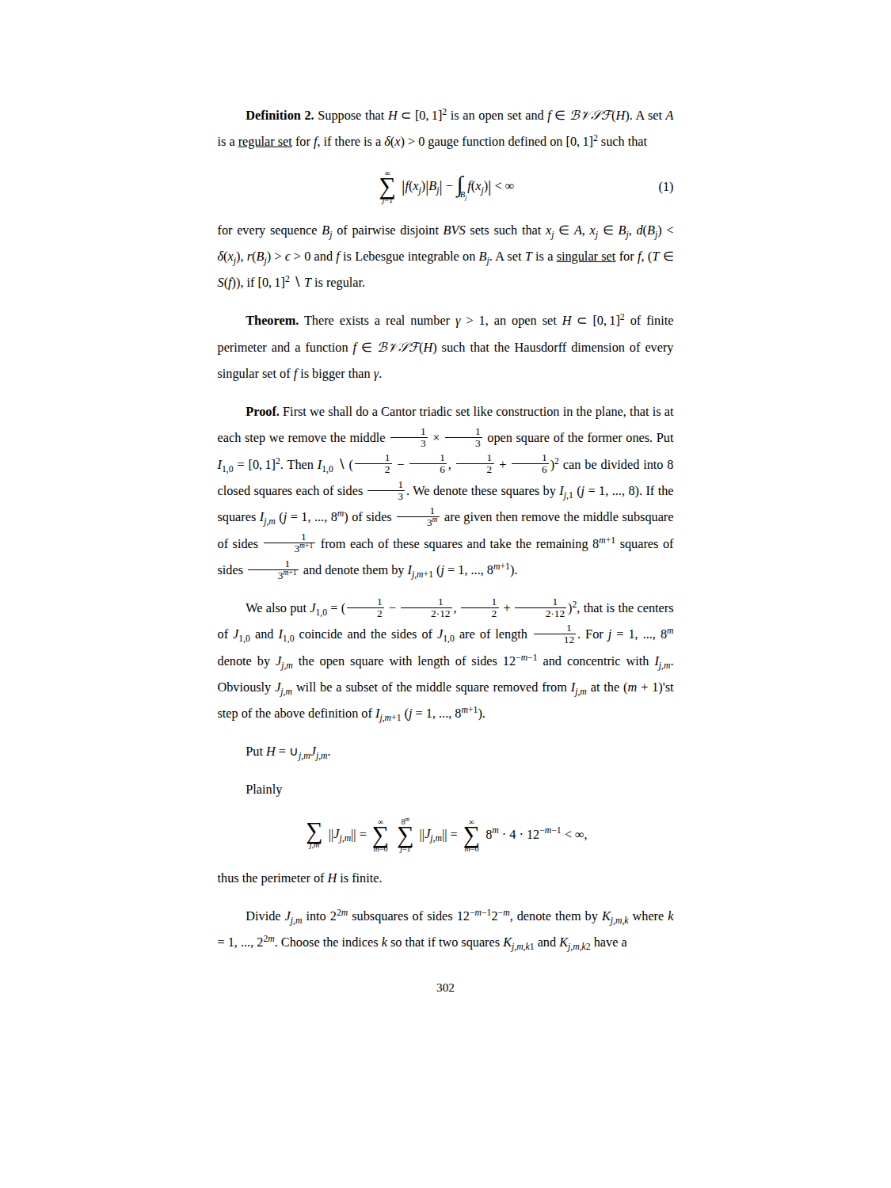Definition 2. Suppose that H ⊂ [0, 1]2 is an open set and f ∈ ℬ𝒱𝒮ℱ(H). A set A is a regular set for f, if there is a δ(x) > 0 gauge function defined on [0, 1]2 such that
∞∑j=1 |f(xj)|Bj| − ∫Bj f(xj)| < ∞ (1)
for every sequence Bj of pairwise disjoint BVS sets such that xj ∈ A, xj ∈ Bj, d(Bj) < δ(xj), r(Bj) > ϵ > 0 and f is Lebesgue integrable on Bj. A set T is a singular set for f, (T ∈ S(f)), if [0, 1]2 ∖ T is regular.
Theorem. There exists a real number γ > 1, an open set H ⊂ [0, 1]2 of finite perimeter and a function f ∈ ℬ𝒱𝒮ℱ(H) such that the Hausdorff dimension of every singular set of f is bigger than γ.
Proof. First we shall do a Cantor triadic set like construction in the plane, that is at each step we remove the middle 13 × 13 open square of the former ones. Put I1,0 = [0, 1]2. Then I1,0 ∖ (12 − 16, 12 + 16)2 can be divided into 8 closed squares each of sides 13. We denote these squares by Ij,1 (j = 1, ..., 8). If the squares Ij,m (j = 1, ..., 8m) of sides 13m are given then remove the middle subsquare of sides 13m+1 from each of these squares and take the remaining 8m+1 squares of sides 13m+1 and denote them by Ij,m+1 (j = 1, ..., 8m+1).
We also put J1,0 = (12 − 12·12, 12 + 12·12)2, that is the centers of J1,0 and I1,0 coincide and the sides of J1,0 are of length 112. For j = 1, ..., 8m denote by Jj,m the open square with length of sides 12−m−1 and concentric with Ij,m. Obviously Jj,m will be a subset of the middle square removed from Ij,m at the (m + 1)'st step of the above definition of Ij,m+1 (j = 1, ..., 8m+1).
Put H = ∪j,mJj,m.
Plainly
∑j,m ||Jj,m|| = ∞∑m=0 8m∑j=1 ||Jj,m|| = ∞∑m=0 8m · 4 · 12−m−1 < ∞,
thus the perimeter of H is finite.
Divide Jj,m into 22m subsquares of sides 12−m−12−m, denote them by Kj,m,k where k = 1, ..., 22m. Choose the indices k so that if two squares Kj,m,k1 and Kj,m,k2 have a
302